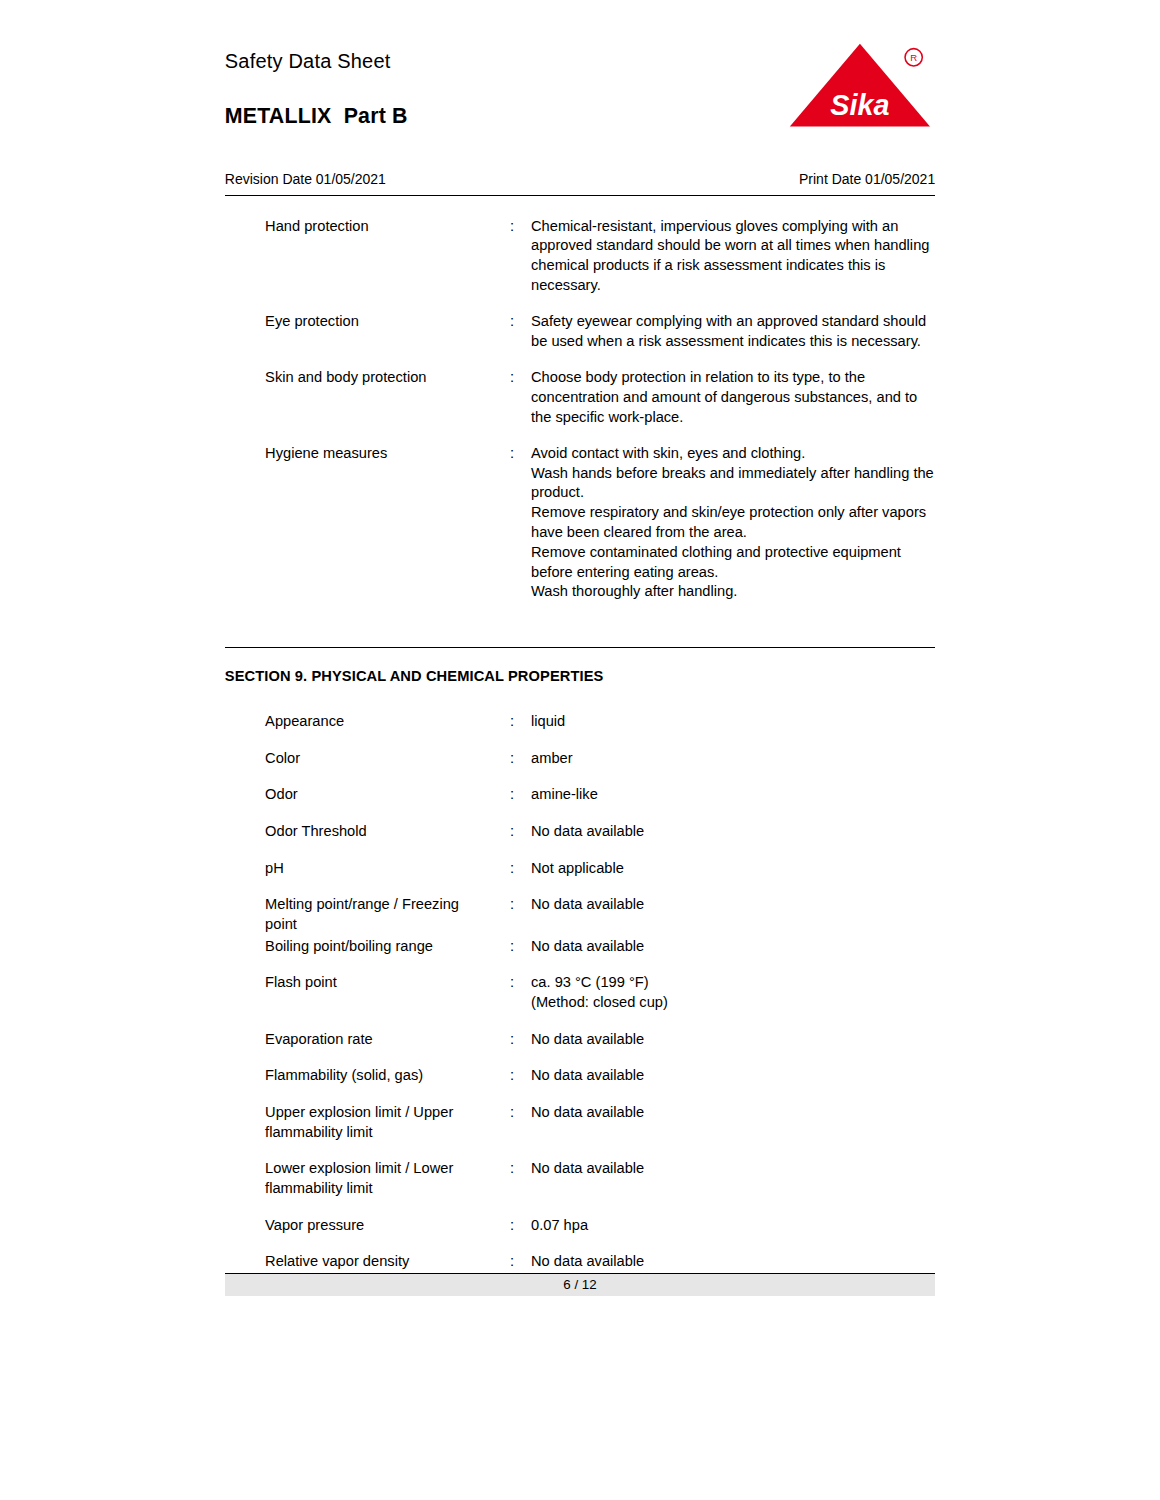Safety Data Sheet
METALLIX Part B
Sika R
Revision Date 01/05/2021 Print Date 01/05/2021
| Hand protection | : | Chemical-resistant, impervious gloves complying with an approved standard should be worn at all times when handling chemical products if a risk assessment indicates this is necessary. |
| Eye protection | : | Safety eyewear complying with an approved standard should be used when a risk assessment indicates this is necessary. |
| Skin and body protection | : | Choose body protection in relation to its type, to the concentration and amount of dangerous substances, and to the specific work-place. |
| Hygiene measures | : | Avoid contact with skin, eyes and clothing. Wash hands before breaks and immediately after handling the product. Remove respiratory and skin/eye protection only after vapors have been cleared from the area. Remove contaminated clothing and protective equipment before entering eating areas. Wash thoroughly after handling. |
SECTION 9. PHYSICAL AND CHEMICAL PROPERTIES
| Appearance | : | liquid |
| Color | : | amber |
| Odor | : | amine-like |
| Odor Threshold | : | No data available |
| pH | : | Not applicable |
| Melting point/range / Freezing point | : | No data available |
| Boiling point/boiling range | : | No data available |
| Flash point | : | ca. 93 °C (199 °F) (Method: closed cup) |
| Evaporation rate | : | No data available |
| Flammability (solid, gas) | : | No data available |
| Upper explosion limit / Upper flammability limit | : | No data available |
| Lower explosion limit / Lower flammability limit | : | No data available |
| Vapor pressure | : | 0.07 hpa |
| Relative vapor density | : | No data available |
6 / 12